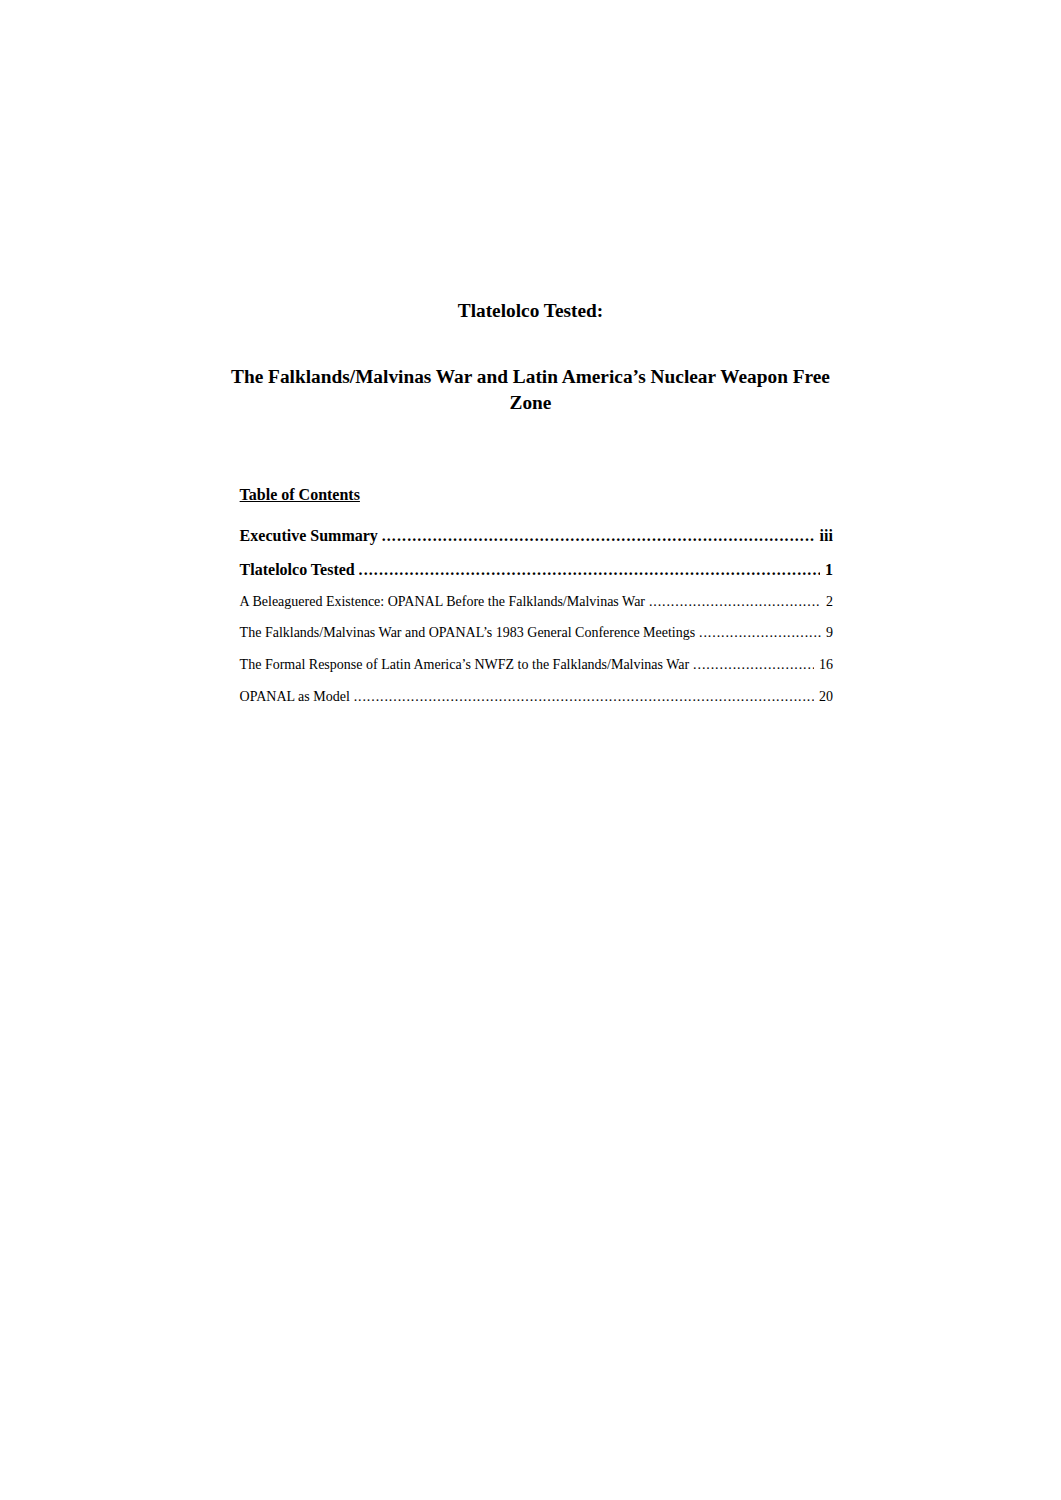Tlatelolco Tested: The Falklands/Malvinas War and Latin America’s Nuclear Weapon Free Zone
Table of Contents
Executive Summary .................................................................................................................. iii
Tlatelolco Tested ..................................................................................................................... 1
A Beleaguered Existence: OPANAL Before the Falklands/Malvinas War ............................................................ 2
The Falklands/Malvinas War and OPANAL’s 1983 General Conference Meetings ............................................... 9
The Formal Response of Latin America’s NWFZ to the Falklands/Malvinas War .............................................. 16
OPANAL as Model ................................................................................................................................................. 20